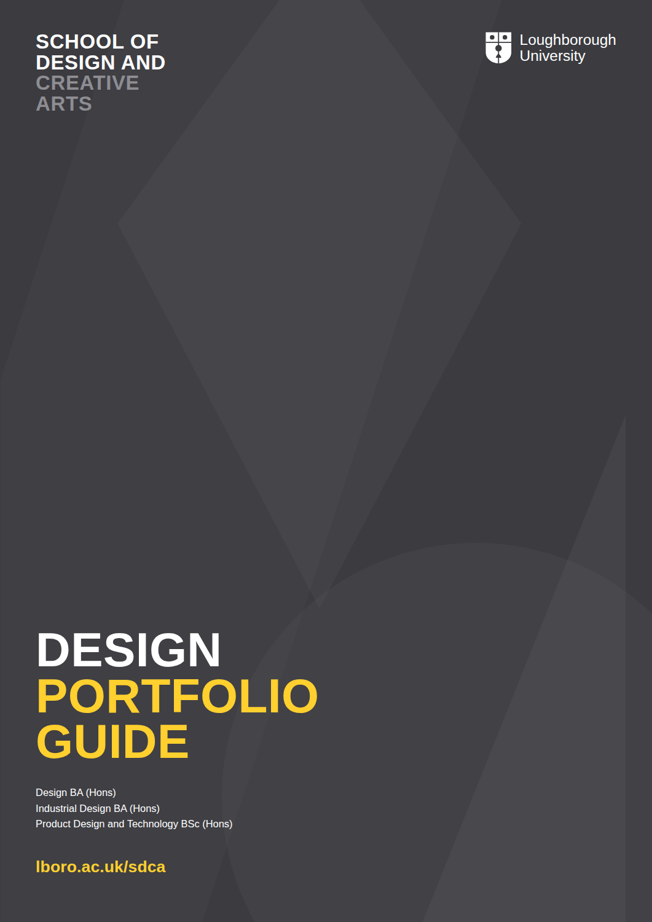School of Design and Creative Arts
Loughborough University
Design Portfolio Guide
Design BA (Hons)
Industrial Design BA (Hons)
Product Design and Technology BSc (Hons)
lboro.ac.uk/sdca